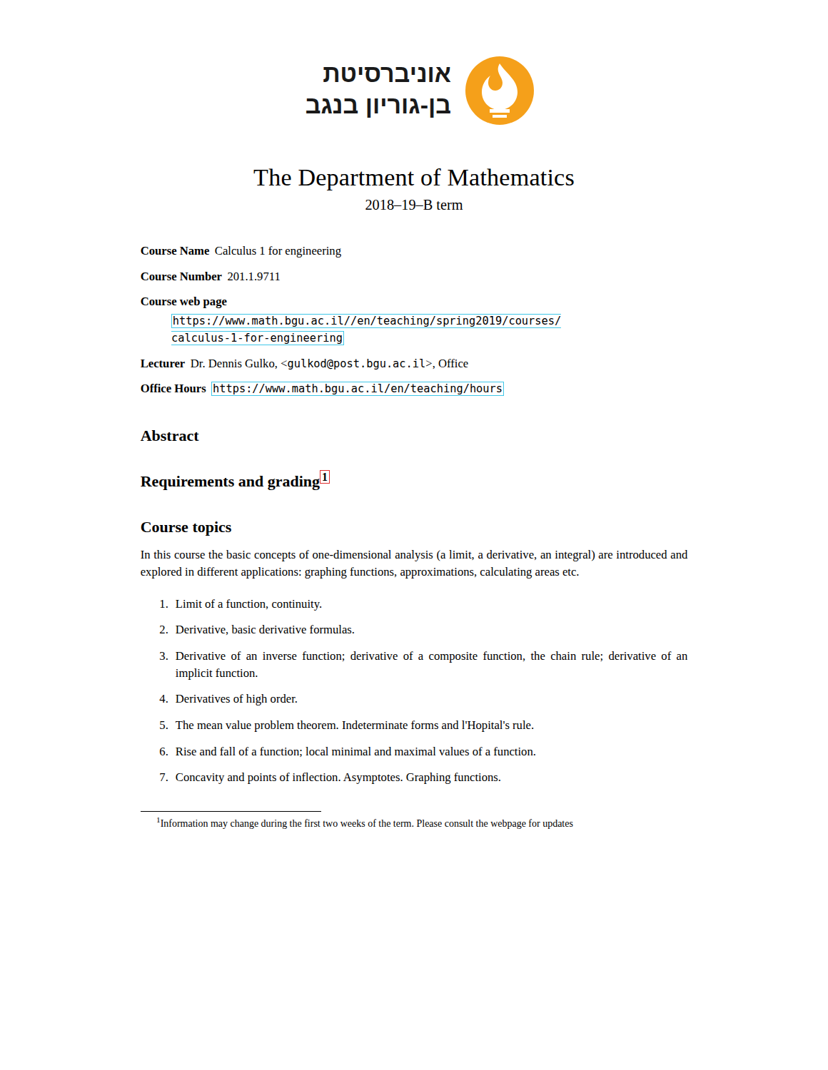אוניברסיטת בן-גוריון בנגב
The Department of Mathematics
2018–19–B term
Course Name
Calculus 1 for engineering
Course Number
201.1.9711
Course web page
https://www.math.bgu.ac.il//en/teaching/spring2019/courses/
calculus-1-for-engineering
Lecturer
Dr. Dennis Gulko, <gulkod@post.bgu.ac.il>, Office
Office Hours
https://www.math.bgu.ac.il/en/teaching/hours
Abstract
Requirements and grading1
Course topics
In this course the basic concepts of one-dimensional analysis (a limit, a derivative, an integral) are introduced and explored in different applications: graphing functions, approximations, calculating areas etc.
Limit of a function, continuity.
Derivative, basic derivative formulas.
Derivative of an inverse function; derivative of a composite function, the chain rule; derivative of an implicit function.
Derivatives of high order.
The mean value problem theorem. Indeterminate forms and l'Hopital's rule.
Rise and fall of a function; local minimal and maximal values of a function.
Concavity and points of inflection. Asymptotes. Graphing functions.
1Information may change during the first two weeks of the term. Please consult the webpage for updates